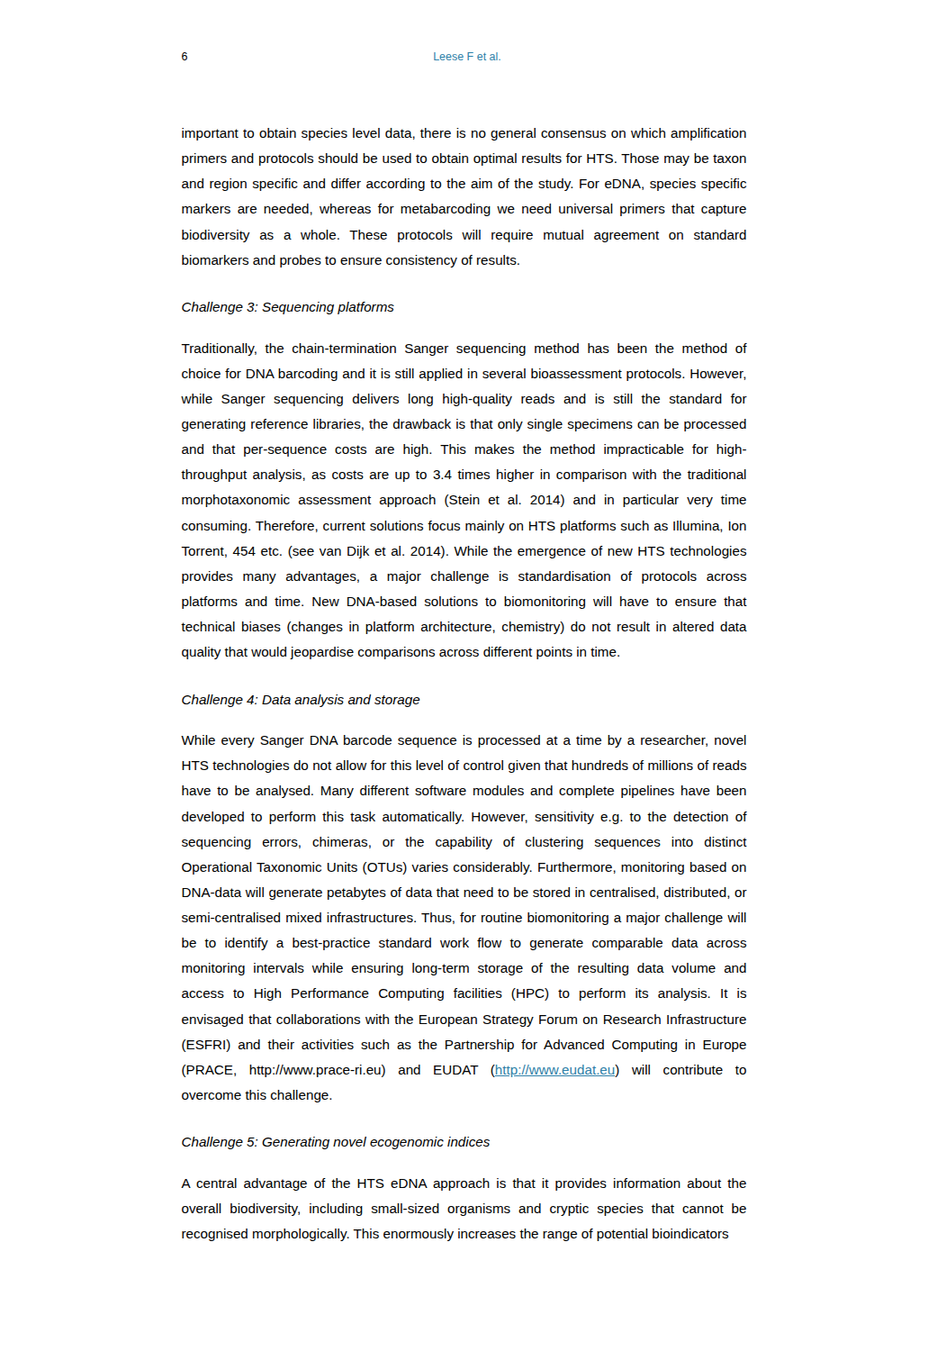6 Leese F et al.
important to obtain species level data, there is no general consensus on which amplification primers and protocols should be used to obtain optimal results for HTS. Those may be taxon and region specific and differ according to the aim of the study. For eDNA, species specific markers are needed, whereas for metabarcoding we need universal primers that capture biodiversity as a whole. These protocols will require mutual agreement on standard biomarkers and probes to ensure consistency of results.
Challenge 3: Sequencing platforms
Traditionally, the chain-termination Sanger sequencing method has been the method of choice for DNA barcoding and it is still applied in several bioassessment protocols. However, while Sanger sequencing delivers long high-quality reads and is still the standard for generating reference libraries, the drawback is that only single specimens can be processed and that per-sequence costs are high. This makes the method impracticable for high-throughput analysis, as costs are up to 3.4 times higher in comparison with the traditional morphotaxonomic assessment approach (Stein et al. 2014) and in particular very time consuming. Therefore, current solutions focus mainly on HTS platforms such as Illumina, Ion Torrent, 454 etc. (see van Dijk et al. 2014). While the emergence of new HTS technologies provides many advantages, a major challenge is standardisation of protocols across platforms and time. New DNA-based solutions to biomonitoring will have to ensure that technical biases (changes in platform architecture, chemistry) do not result in altered data quality that would jeopardise comparisons across different points in time.
Challenge 4: Data analysis and storage
While every Sanger DNA barcode sequence is processed at a time by a researcher, novel HTS technologies do not allow for this level of control given that hundreds of millions of reads have to be analysed. Many different software modules and complete pipelines have been developed to perform this task automatically. However, sensitivity e.g. to the detection of sequencing errors, chimeras, or the capability of clustering sequences into distinct Operational Taxonomic Units (OTUs) varies considerably. Furthermore, monitoring based on DNA-data will generate petabytes of data that need to be stored in centralised, distributed, or semi-centralised mixed infrastructures. Thus, for routine biomonitoring a major challenge will be to identify a best-practice standard work flow to generate comparable data across monitoring intervals while ensuring long-term storage of the resulting data volume and access to High Performance Computing facilities (HPC) to perform its analysis. It is envisaged that collaborations with the European Strategy Forum on Research Infrastructure (ESFRI) and their activities such as the Partnership for Advanced Computing in Europe (PRACE, http://www.prace-ri.eu) and EUDAT (http://www.eudat.eu) will contribute to overcome this challenge.
Challenge 5: Generating novel ecogenomic indices
A central advantage of the HTS eDNA approach is that it provides information about the overall biodiversity, including small-sized organisms and cryptic species that cannot be recognised morphologically. This enormously increases the range of potential bioindicators